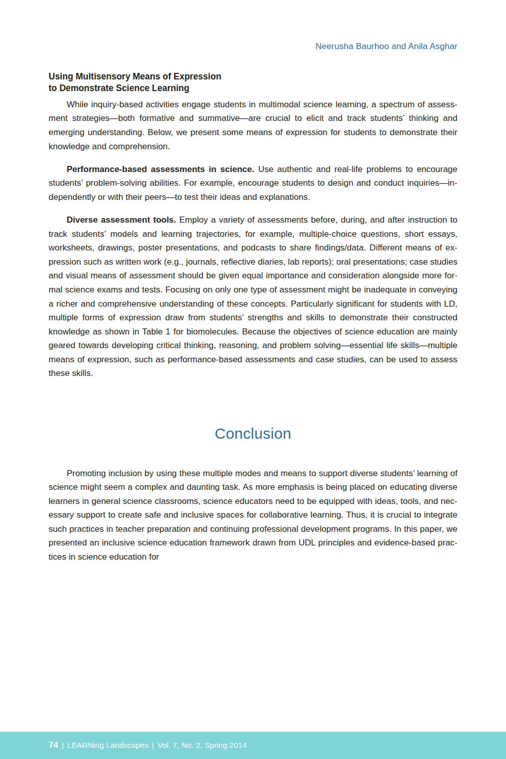Neerusha Baurhoo and Anila Asghar
Using Multisensory Means of Expression
to Demonstrate Science Learning
While inquiry-based activities engage students in multimodal science learning, a spectrum of assessment strategies—both formative and summative—are crucial to elicit and track students’ thinking and emerging understanding. Below, we present some means of expression for students to demonstrate their knowledge and comprehension.
Performance-based assessments in science. Use authentic and real-life problems to encourage students’ problem-solving abilities. For example, encourage students to design and conduct inquiries—independently or with their peers—to test their ideas and explanations.
Diverse assessment tools. Employ a variety of assessments before, during, and after instruction to track students’ models and learning trajectories, for example, multiple-choice questions, short essays, worksheets, drawings, poster presentations, and podcasts to share findings/data. Different means of expression such as written work (e.g., journals, reflective diaries, lab reports); oral presentations; case studies and visual means of assessment should be given equal importance and consideration alongside more formal science exams and tests. Focusing on only one type of assessment might be inadequate in conveying a richer and comprehensive understanding of these concepts. Particularly significant for students with LD, multiple forms of expression draw from students’ strengths and skills to demonstrate their constructed knowledge as shown in Table 1 for biomolecules. Because the objectives of science education are mainly geared towards developing critical thinking, reasoning, and problem solving—essential life skills—multiple means of expression, such as performance-based assessments and case studies, can be used to assess these skills.
Conclusion
Promoting inclusion by using these multiple modes and means to support diverse students’ learning of science might seem a complex and daunting task. As more emphasis is being placed on educating diverse learners in general science classrooms, science educators need to be equipped with ideas, tools, and necessary support to create safe and inclusive spaces for collaborative learning. Thus, it is crucial to integrate such practices in teacher preparation and continuing professional development programs. In this paper, we presented an inclusive science education framework drawn from UDL principles and evidence-based practices in science education for
74|LEARNing Landscapes|Vol. 7, No. 2, Spring 2014